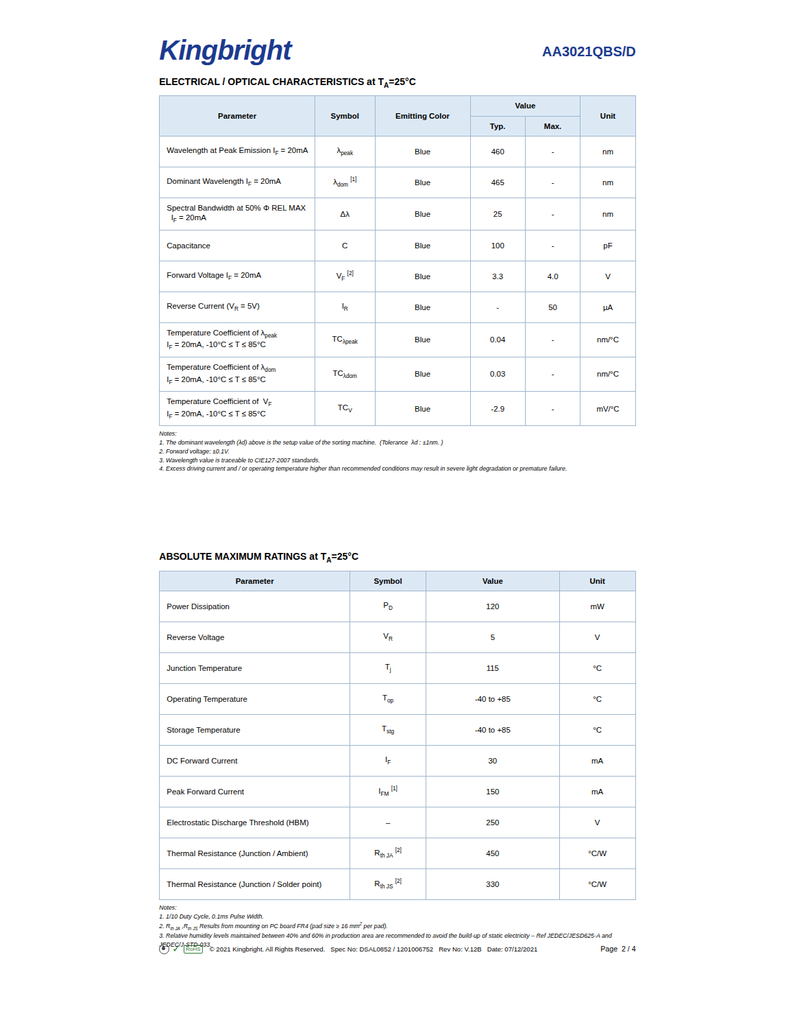Kingbright
AA3021QBS/D
ELECTRICAL / OPTICAL CHARACTERISTICS at TA=25°C
| Parameter | Symbol | Emitting Color | Value | Unit |
| --- | --- | --- | --- | --- |
| Typ. | Max. |
| Wavelength at Peak Emission I F = 20mA | λ peak | Blue | 460 | - | nm |
| Dominant Wavelength I F = 20mA | λ dom [1] | Blue | 465 | - | nm |
| Spectral Bandwidth at 50% Φ REL MAX I F = 20mA | Δλ | Blue | 25 | - | nm |
| Capacitance | C | Blue | 100 | - | pF |
| Forward Voltage I F = 20mA | V F [2] | Blue | 3.3 | 4.0 | V |
| Reverse Current (V R = 5V) | I R | Blue | - | 50 | µA |
| Temperature Coefficient of λ peak I F = 20mA, -10°C ≤ T ≤ 85°C | TC λpeak | Blue | 0.04 | - | nm/°C |
| Temperature Coefficient of λ dom I F = 20mA, -10°C ≤ T ≤ 85°C | TC λdom | Blue | 0.03 | - | nm/°C |
| Temperature Coefficient of V F I F = 20mA, -10°C ≤ T ≤ 85°C | TC V | Blue | -2.9 | - | mV/°C |
Notes:
1. The dominant wavelength (λd) above is the setup value of the sorting machine. (Tolerance λd : ±1nm. )
2. Forward voltage: ±0.1V.
3. Wavelength value is traceable to CIE127-2007 standards.
4. Excess driving current and / or operating temperature higher than recommended conditions may result in severe light degradation or premature failure.
ABSOLUTE MAXIMUM RATINGS at TA=25°C
| Parameter | Symbol | Value | Unit |
| --- | --- | --- | --- |
| Power Dissipation | P D | 120 | mW |
| Reverse Voltage | V R | 5 | V |
| Junction Temperature | T j | 115 | °C |
| Operating Temperature | T op | -40 to +85 | °C |
| Storage Temperature | T stg | -40 to +85 | °C |
| DC Forward Current | I F | 30 | mA |
| Peak Forward Current | I FM [1] | 150 | mA |
| Electrostatic Discharge Threshold (HBM) | – | 250 | V |
| Thermal Resistance (Junction / Ambient) | R th JA [2] | 450 | °C/W |
| Thermal Resistance (Junction / Solder point) | R th JS [2] | 330 | °C/W |
Notes:
1. 1/10 Duty Cycle, 0.1ms Pulse Width.
2. Rth JA ,Rth JS Results from mounting on PC board FR4 (pad size ≥ 16 mm2 per pad).
3. Relative humidity levels maintained between 40% and 60% in production area are recommended to avoid the build-up of static electricity – Ref JEDEC/JESD625-A and JEDEC/J-STD-033.
✓ RoHS
© 2021 Kingbright. All Rights Reserved. Spec No: DSAL0852 / 1201006752 Rev No: V.12B Date: 07/12/2021
Page 2 / 4